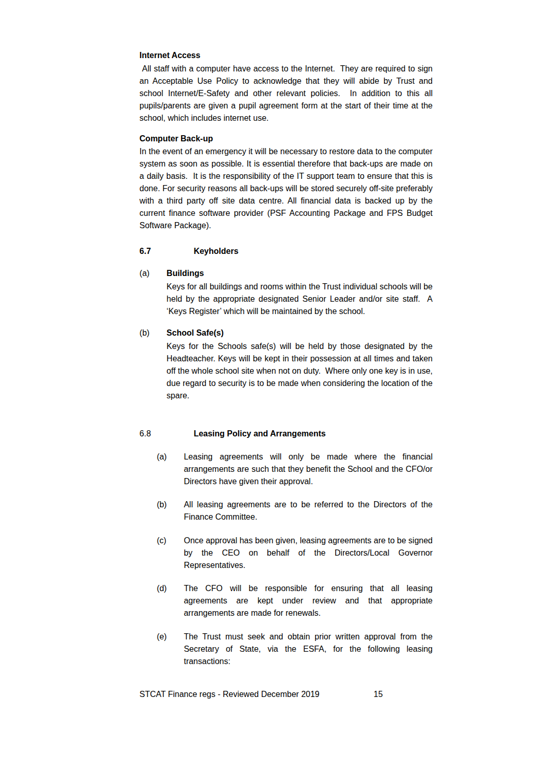Internet Access
All staff with a computer have access to the Internet. They are required to sign an Acceptable Use Policy to acknowledge that they will abide by Trust and school Internet/E-Safety and other relevant policies. In addition to this all pupils/parents are given a pupil agreement form at the start of their time at the school, which includes internet use.
Computer Back-up
In the event of an emergency it will be necessary to restore data to the computer system as soon as possible. It is essential therefore that back-ups are made on a daily basis. It is the responsibility of the IT support team to ensure that this is done. For security reasons all back-ups will be stored securely off-site preferably with a third party off site data centre. All financial data is backed up by the current finance software provider (PSF Accounting Package and FPS Budget Software Package).
6.7 Keyholders
(a)
Buildings
Keys for all buildings and rooms within the Trust individual schools will be held by the appropriate designated Senior Leader and/or site staff. A ‘Keys Register’ which will be maintained by the school.
(b)
School Safe(s)
Keys for the Schools safe(s) will be held by those designated by the Headteacher. Keys will be kept in their possession at all times and taken off the whole school site when not on duty. Where only one key is in use, due regard to security is to be made when considering the location of the spare.
6.8 Leasing Policy and Arrangements
(a)
Leasing agreements will only be made where the financial arrangements are such that they benefit the School and the CFO/or Directors have given their approval.
(b)
All leasing agreements are to be referred to the Directors of the Finance Committee.
(c)
Once approval has been given, leasing agreements are to be signed by the CEO on behalf of the Directors/Local Governor Representatives.
(d)
The CFO will be responsible for ensuring that all leasing agreements are kept under review and that appropriate arrangements are made for renewals.
(e)
The Trust must seek and obtain prior written approval from the Secretary of State, via the ESFA, for the following leasing transactions:
STCAT Finance regs - Reviewed December 2019 15